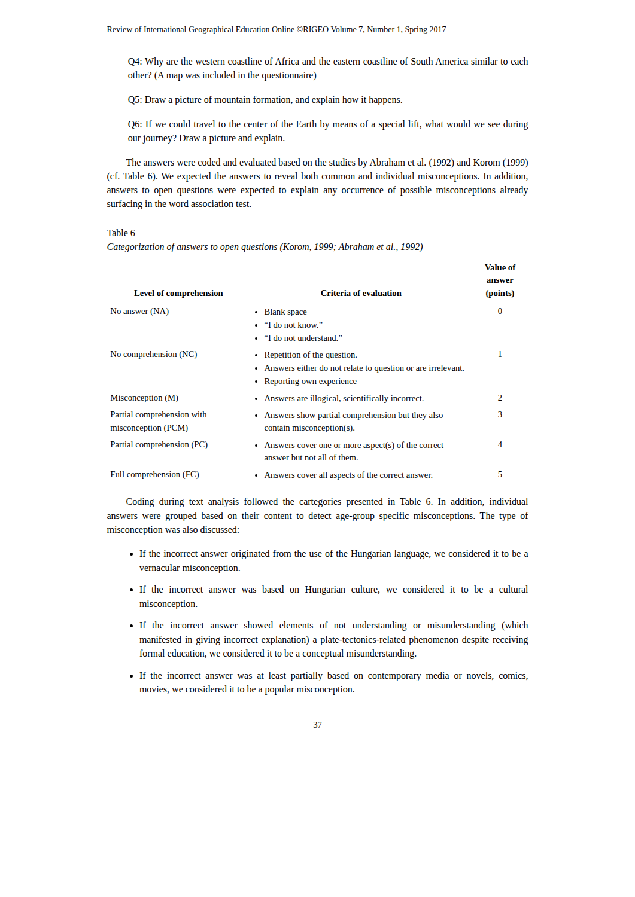Review of International Geographical Education Online ©RIGEO Volume 7, Number 1, Spring 2017
Q4: Why are the western coastline of Africa and the eastern coastline of South America similar to each other? (A map was included in the questionnaire)
Q5: Draw a picture of mountain formation, and explain how it happens.
Q6: If we could travel to the center of the Earth by means of a special lift, what would we see during our journey? Draw a picture and explain.
The answers were coded and evaluated based on the studies by Abraham et al. (1992) and Korom (1999) (cf. Table 6). We expected the answers to reveal both common and individual misconceptions. In addition, answers to open questions were expected to explain any occurrence of possible misconceptions already surfacing in the word association test.
Table 6
Categorization of answers to open questions (Korom, 1999; Abraham et al., 1992)
| Level of comprehension | Criteria of evaluation | Value of answer (points) |
| --- | --- | --- |
| No answer (NA) | Blank space “I do not know.” “I do not understand.” | 0 |
| No comprehension (NC) | Repetition of the question. Answers either do not relate to question or are irrelevant. Reporting own experience | 1 |
| Misconception (M) | Answers are illogical, scientifically incorrect. | 2 |
| Partial comprehension with misconception (PCM) | Answers show partial comprehension but they also contain misconception(s). | 3 |
| Partial comprehension (PC) | Answers cover one or more aspect(s) of the correct answer but not all of them. | 4 |
| Full comprehension (FC) | Answers cover all aspects of the correct answer. | 5 |
Coding during text analysis followed the cartegories presented in Table 6. In addition, individual answers were grouped based on their content to detect age-group specific misconceptions. The type of misconception was also discussed:
If the incorrect answer originated from the use of the Hungarian language, we considered it to be a vernacular misconception.
If the incorrect answer was based on Hungarian culture, we considered it to be a cultural misconception.
If the incorrect answer showed elements of not understanding or misunderstanding (which manifested in giving incorrect explanation) a plate-tectonics-related phenomenon despite receiving formal education, we considered it to be a conceptual misunderstanding.
If the incorrect answer was at least partially based on contemporary media or novels, comics, movies, we considered it to be a popular misconception.
37